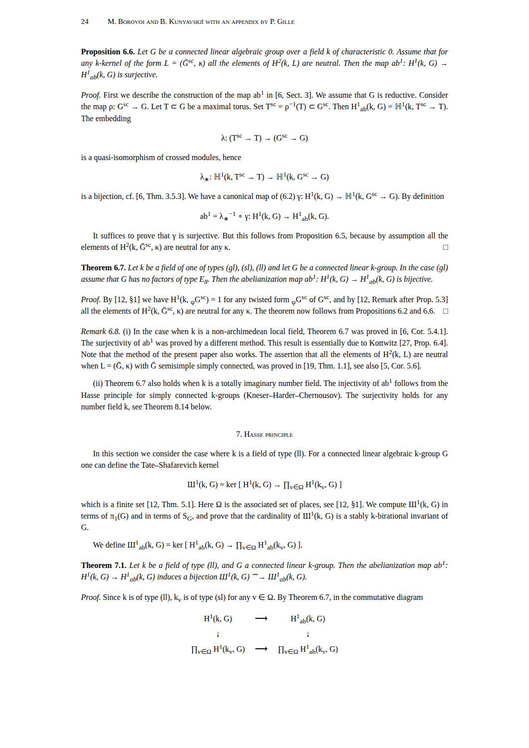24 M. Borovoi and B. Kunyavskiĭ with an appendix by P. Gille
Proposition 6.6. Let G be a connected linear algebraic group over a field k of characteristic 0. Assume that for any k-kernel of the form L = (Ḡsc, κ) all the elements of H2(k, L) are neutral. Then the map ab1: H1(k, G) → H1ab(k, G) is surjective.
Proof. First we describe the construction of the map ab1 in [6, Sect. 3]. We assume that G is reductive. Consider the map ρ: Gsc → G. Let T ⊂ G be a maximal torus. Set Tsc = ρ−1(T) ⊂ Gsc. Then H1ab(k, G) = ℍ1(k, Tsc → T). The embedding
λ: (Tsc → T) → (Gsc → G)
is a quasi-isomorphism of crossed modules, hence
λ∗: ℍ1(k, Tsc → T) → ℍ1(k, Gsc → G)
is a bijection, cf. [6, Thm. 3.5.3]. We have a canonical map of (6.2) γ: H1(k, G) → ℍ1(k, Gsc → G). By definition
ab1 = λ∗−1 ∘ γ: H1(k, G) → H1ab(k, G).
It suffices to prove that γ is surjective. But this follows from Proposition 6.5, because by assumption all the elements of H2(k, Ḡsc, κ) are neutral for any κ. □
Theorem 6.7. Let k be a field of one of types (gl), (sl), (ll) and let G be a connected linear k-group. In the case (gl) assume that G has no factors of type E8. Then the abelianization map ab1: H1(k, G) → H1ab(k, G) is bijective.
Proof. By [12, §1] we have H1(k, ψGsc) = 1 for any twisted form ψGsc of Gsc, and by [12, Remark after Prop. 5.3] all the elements of H2(k, Ḡsc, κ) are neutral for any κ. The theorem now follows from Propositions 6.2 and 6.6. □
Remark 6.8. (i) In the case when k is a non-archimedean local field, Theorem 6.7 was proved in [6, Cor. 5.4.1]. The surjectivity of ab1 was proved by a different method. This result is essentially due to Kottwitz [27, Prop. 6.4]. Note that the method of the present paper also works. The assertion that all the elements of H2(k, L) are neutral when L = (Ḡ, κ) with Ḡ semisimple simply connected, was proved in [19, Thm. 1.1], see also [5, Cor. 5.6].
(ii) Theorem 6.7 also holds when k is a totally imaginary number field. The injectivity of ab1 follows from the Hasse principle for simply connected k-groups (Kneser–Harder–Chernousov). The surjectivity holds for any number field k, see Theorem 8.14 below.
7. Hasse principle
In this section we consider the case where k is a field of type (ll). For a connected linear algebraic k-group G one can define the Tate–Shafarevich kernel
Ш1(k, G) = ker [ H1(k, G) → ∏v∈Ω H1(kv, G) ]
which is a finite set [12, Thm. 5.1]. Here Ω is the associated set of places, see [12, §1]. We compute Ш1(k, G) in terms of π1(G) and in terms of SG, and prove that the cardinality of Ш1(k, G) is a stably k-birational invariant of G.
We define Ш1ab(k, G) = ker [ H1ab(k, G) → ∏v∈Ω H1ab(kv, G) ].
Theorem 7.1. Let k be a field of type (ll), and G a connected linear k-group. Then the abelianization map ab1: H1(k, G) → H1ab(k, G) induces a bijection Ш1(k, G) ∼→ Ш1ab(k, G).
Proof. Since k is of type (ll), kv is of type (sl) for any v ∈ Ω. By Theorem 6.7, in the commutative diagram
| H 1 (k, G) | ⟶ | H 1 ab (k, G) |
| ↓ | | ↓ |
| ∏ v∈Ω H 1 (k v , G) | ⟶ | ∏ v∈Ω H 1 ab (k v , G) |